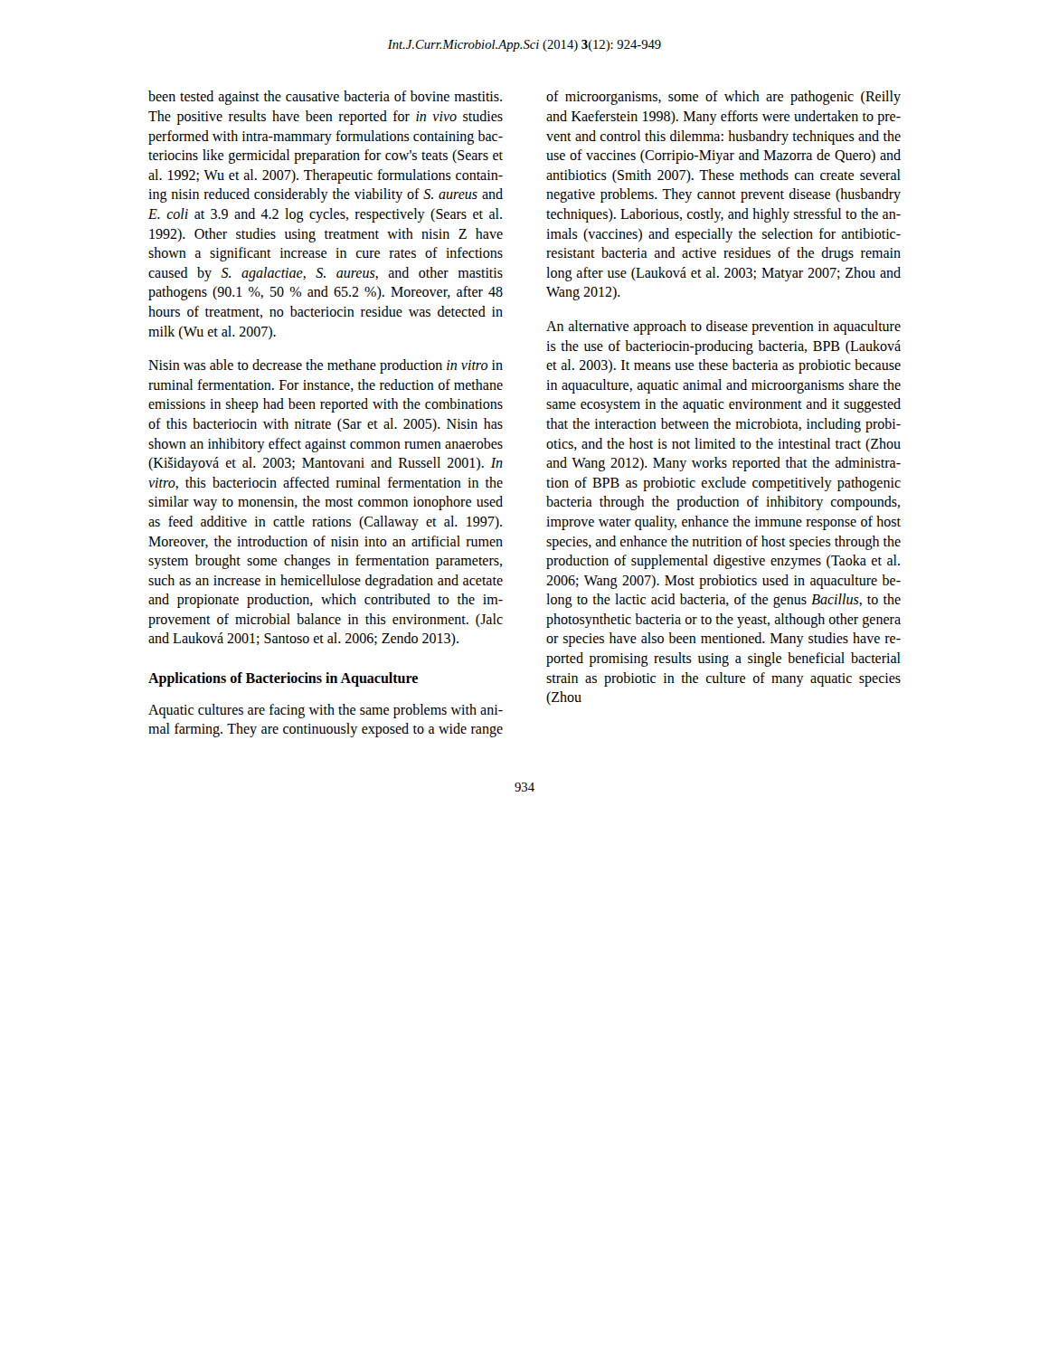Int.J.Curr.Microbiol.App.Sci (2014) 3(12): 924-949
been tested against the causative bacteria of bovine mastitis. The positive results have been reported for in vivo studies performed with intra-mammary formulations containing bacteriocins like germicidal preparation for cow's teats (Sears et al. 1992; Wu et al. 2007). Therapeutic formulations containing nisin reduced considerably the viability of S. aureus and E. coli at 3.9 and 4.2 log cycles, respectively (Sears et al. 1992). Other studies using treatment with nisin Z have shown a significant increase in cure rates of infections caused by S. agalactiae, S. aureus, and other mastitis pathogens (90.1 %, 50 % and 65.2 %). Moreover, after 48 hours of treatment, no bacteriocin residue was detected in milk (Wu et al. 2007).
Nisin was able to decrease the methane production in vitro in ruminal fermentation. For instance, the reduction of methane emissions in sheep had been reported with the combinations of this bacteriocin with nitrate (Sar et al. 2005). Nisin has shown an inhibitory effect against common rumen anaerobes (Kišidayová et al. 2003; Mantovani and Russell 2001). In vitro, this bacteriocin affected ruminal fermentation in the similar way to monensin, the most common ionophore used as feed additive in cattle rations (Callaway et al. 1997). Moreover, the introduction of nisin into an artificial rumen system brought some changes in fermentation parameters, such as an increase in hemicellulose degradation and acetate and propionate production, which contributed to the improvement of microbial balance in this environment. (Jalc and Lauková 2001; Santoso et al. 2006; Zendo 2013).
Applications of Bacteriocins in Aquaculture
Aquatic cultures are facing with the same problems with animal farming. They are continuously exposed to a wide range of microorganisms, some of which are pathogenic (Reilly and Kaeferstein 1998). Many efforts were undertaken to prevent and control this dilemma: husbandry techniques and the use of vaccines (Corripio-Miyar and Mazorra de Quero) and antibiotics (Smith 2007). These methods can create several negative problems. They cannot prevent disease (husbandry techniques). Laborious, costly, and highly stressful to the animals (vaccines) and especially the selection for antibiotic-resistant bacteria and active residues of the drugs remain long after use (Lauková et al. 2003; Matyar 2007; Zhou and Wang 2012).
An alternative approach to disease prevention in aquaculture is the use of bacteriocin-producing bacteria, BPB (Lauková et al. 2003). It means use these bacteria as probiotic because in aquaculture, aquatic animal and microorganisms share the same ecosystem in the aquatic environment and it suggested that the interaction between the microbiota, including probiotics, and the host is not limited to the intestinal tract (Zhou and Wang 2012). Many works reported that the administration of BPB as probiotic exclude competitively pathogenic bacteria through the production of inhibitory compounds, improve water quality, enhance the immune response of host species, and enhance the nutrition of host species through the production of supplemental digestive enzymes (Taoka et al. 2006; Wang 2007). Most probiotics used in aquaculture belong to the lactic acid bacteria, of the genus Bacillus, to the photosynthetic bacteria or to the yeast, although other genera or species have also been mentioned. Many studies have reported promising results using a single beneficial bacterial strain as probiotic in the culture of many aquatic species (Zhou
934